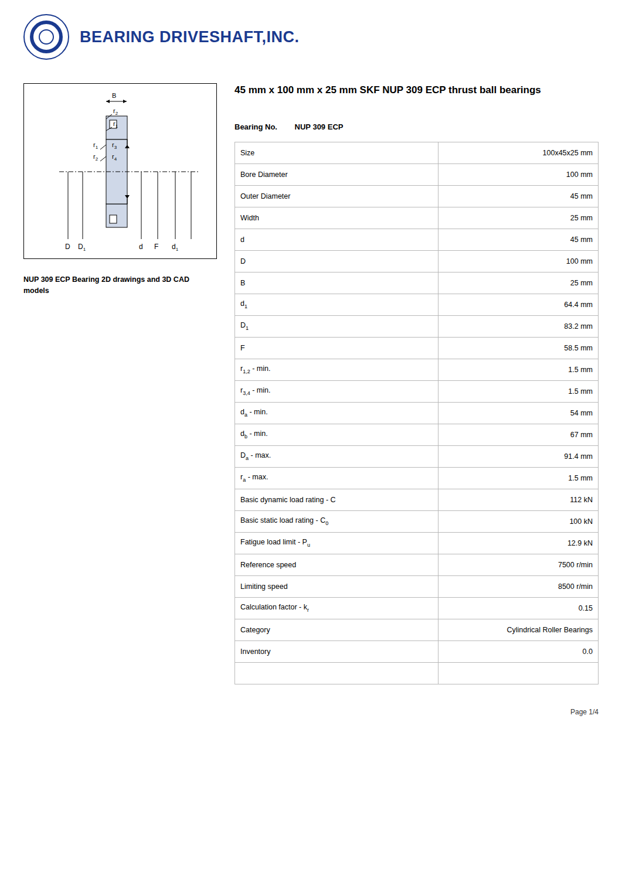BEARING DRIVESHAFT,INC.
B r2 r1 r1 r2 r3 r4 D D1 d F d1
NUP 309 ECP Bearing 2D drawings and 3D CAD models
45 mm x 100 mm x 25 mm SKF NUP 309 ECP thrust ball bearings
Bearing No. NUP 309 ECP
| Size | 100x45x25 mm |
| Bore Diameter | 100 mm |
| Outer Diameter | 45 mm |
| Width | 25 mm |
| d | 45 mm |
| D | 100 mm |
| B | 25 mm |
| d 1 | 64.4 mm |
| D 1 | 83.2 mm |
| F | 58.5 mm |
| r 1,2 - min. | 1.5 mm |
| r 3,4 - min. | 1.5 mm |
| d a - min. | 54 mm |
| d b - min. | 67 mm |
| D a - max. | 91.4 mm |
| r a - max. | 1.5 mm |
| Basic dynamic load rating - C | 112 kN |
| Basic static load rating - C 0 | 100 kN |
| Fatigue load limit - P u | 12.9 kN |
| Reference speed | 7500 r/min |
| Limiting speed | 8500 r/min |
| Calculation factor - k r | 0.15 |
| Category | Cylindrical Roller Bearings |
| Inventory | 0.0 |
Page 1/4